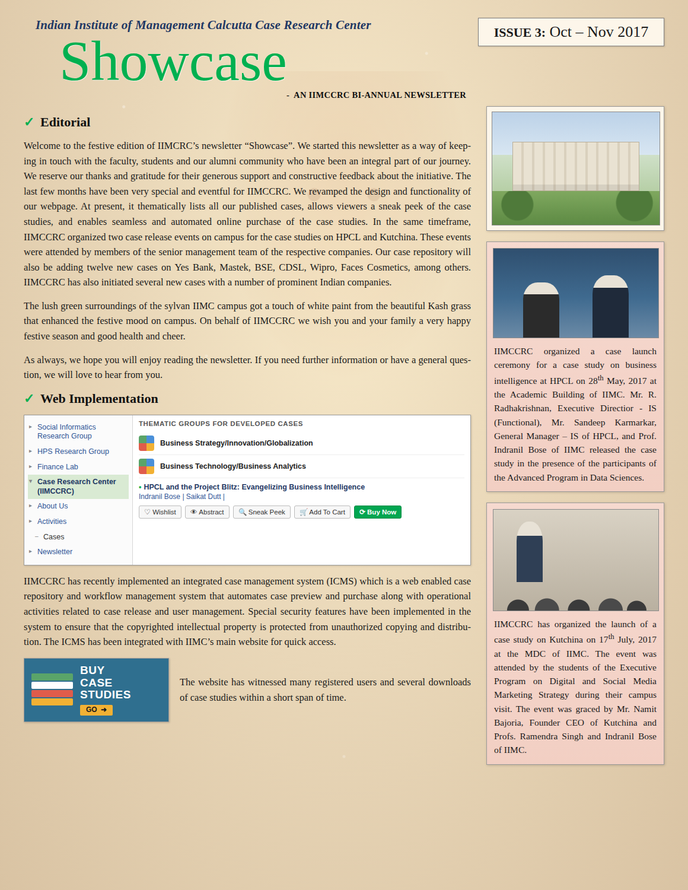Indian Institute of Management Calcutta Case Research Center
Showcase
- AN IIMCCRC BI-ANNUAL NEWSLETTER
ISSUE 3: Oct – Nov 2017
Editorial
Welcome to the festive edition of IIMCRC’s newsletter “Showcase”. We started this newsletter as a way of keeping in touch with the faculty, students and our alumni community who have been an integral part of our journey. We reserve our thanks and gratitude for their generous support and constructive feedback about the initiative. The last few months have been very special and eventful for IIMCCRC. We revamped the design and functionality of our webpage. At present, it thematically lists all our published cases, allows viewers a sneak peek of the case studies, and enables seamless and automated online purchase of the case studies. In the same timeframe, IIMCCRC organized two case release events on campus for the case studies on HPCL and Kutchina. These events were attended by members of the senior management team of the respective companies. Our case repository will also be adding twelve new cases on Yes Bank, Mastek, BSE, CDSL, Wipro, Faces Cosmetics, among others. IIMCCRC has also initiated several new cases with a number of prominent Indian companies.
The lush green surroundings of the sylvan IIMC campus got a touch of white paint from the beautiful Kash grass that enhanced the festive mood on campus. On behalf of IIMCCRC we wish you and your family a very happy festive season and good health and cheer.
As always, we hope you will enjoy reading the newsletter. If you need further information or have a general question, we will love to hear from you.
Web Implementation
Social Informatics Research Group
HPS Research Group
Finance Lab
Case Research Center (IIMCCRC)
About Us
Activities
Cases
Newsletter
THEMATIC GROUPS FOR DEVELOPED CASES
Business Strategy/Innovation/Globalization
Business Technology/Business Analytics
•HPCL and the Project Blitz: Evangelizing Business Intelligence
Indranil Bose | Saikat Dutt |
♡ Wishlist 👁 Abstract 🔍 Sneak Peek 🛒 Add To Cart ⟳ Buy Now
IIMCCRC has recently implemented an integrated case management system (ICMS) which is a web enabled case repository and workflow management system that automates case preview and purchase along with operational activities related to case release and user management. Special security features have been implemented in the system to ensure that the copyrighted intellectual property is protected from unauthorized copying and distribution. The ICMS has been integrated with IIMC’s main website for quick access.
BUY CASE STUDIES GO ➜
The website has witnessed many registered users and several downloads of case studies within a short span of time.
IIMCCRC organized a case launch ceremony for a case study on business intelligence at HPCL on 28th May, 2017 at the Academic Building of IIMC. Mr. R. Radhakrishnan, Executive Directior - IS (Functional), Mr. Sandeep Karmarkar, General Manager – IS of HPCL, and Prof. Indranil Bose of IIMC released the case study in the presence of the participants of the Advanced Program in Data Sciences.
IIMCCRC has organized the launch of a case study on Kutchina on 17th July, 2017 at the MDC of IIMC. The event was attended by the students of the Executive Program on Digital and Social Media Marketing Strategy during their campus visit. The event was graced by Mr. Namit Bajoria, Founder CEO of Kutchina and Profs. Ramendra Singh and Indranil Bose of IIMC.